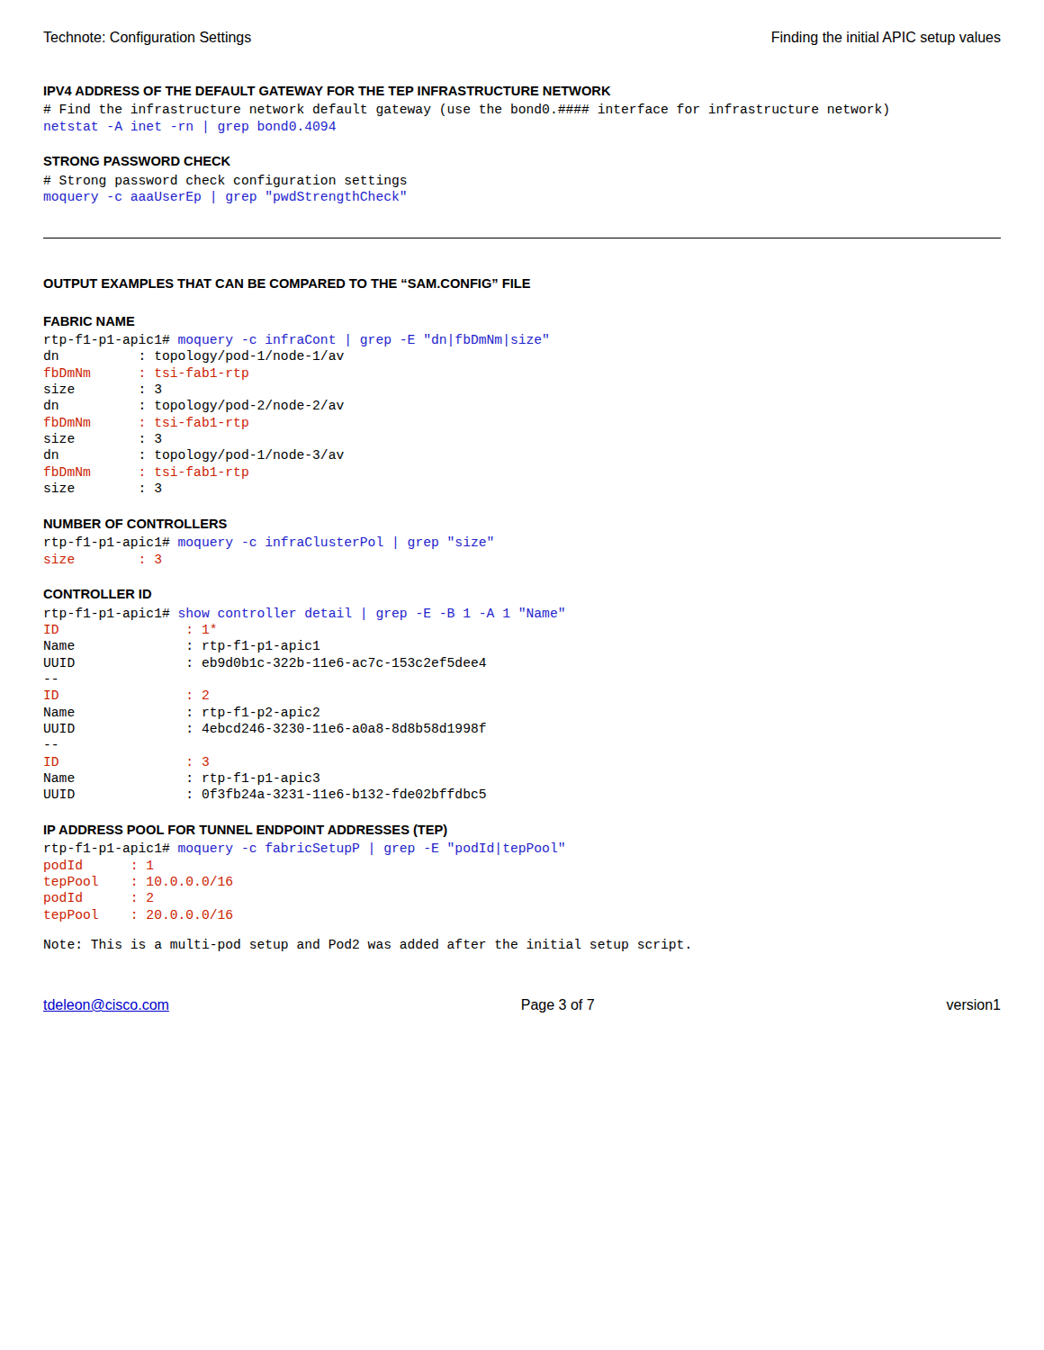Technote: Configuration Settings Finding the initial APIC setup values
IPv4 address of the default gateway for the TEP infrastructure network
# Find the infrastructure network default gateway (use the bond0.#### interface for infrastructure network)
netstat -A inet -rn | grep bond0.4094
Strong password check
# Strong password check configuration settings
moquery -c aaaUserEp | grep "pwdStrengthCheck"
Output examples that can be compared to the “sam.config” file
Fabric name
rtp-f1-p1-apic1# moquery -c infraCont | grep -E "dn|fbDmNm|size"
dn          : topology/pod-1/node-1/av
fbDmNm      : tsi-fab1-rtp
size        : 3
dn          : topology/pod-2/node-2/av
fbDmNm      : tsi-fab1-rtp
size        : 3
dn          : topology/pod-1/node-3/av
fbDmNm      : tsi-fab1-rtp
size        : 3
Number of controllers
rtp-f1-p1-apic1# moquery -c infraClusterPol | grep "size"
size        : 3
Controller ID
rtp-f1-p1-apic1# show controller detail | grep -E -B 1 -A 1 "Name"
ID                : 1*
Name              : rtp-f1-p1-apic1
UUID              : eb9d0b1c-322b-11e6-ac7c-153c2ef5dee4
--
ID                : 2
Name              : rtp-f1-p2-apic2
UUID              : 4ebcd246-3230-11e6-a0a8-8d8b58d1998f
--
ID                : 3
Name              : rtp-f1-p1-apic3
UUID              : 0f3fb24a-3231-11e6-b132-fde02bffdbc5
IP address pool for tunnel endpoint addresses (TEP)
rtp-f1-p1-apic1# moquery -c fabricSetupP | grep -E "podId|tepPool"
podId      : 1
tepPool    : 10.0.0.0/16
podId      : 2
tepPool    : 20.0.0.0/16
Note: This is a multi-pod setup and Pod2 was added after the initial setup script.
tdeleon@cisco.com Page 3 of 7 version1